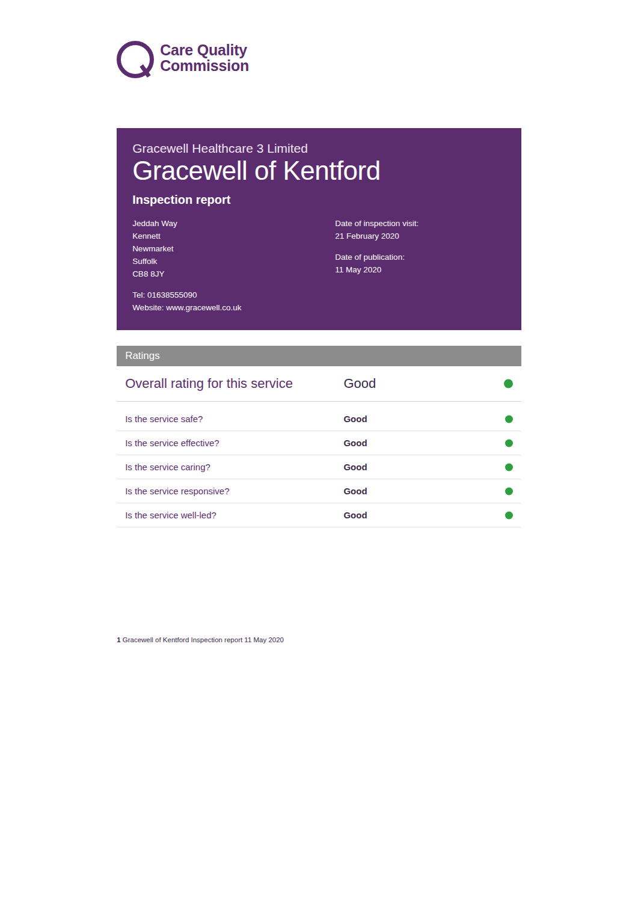Care Quality Commission
Gracewell Healthcare 3 Limited
Gracewell of Kentford
Inspection report
Jeddah Way
Kennett
Newmarket
Suffolk
CB8 8JY
Tel: 01638555090
Website: www.gracewell.co.uk
Date of inspection visit:
21 February 2020
Date of publication:
11 May 2020
Ratings
| Overall rating for this service | Good |
| Is the service safe? | Good |
| Is the service effective? | Good |
| Is the service caring? | Good |
| Is the service responsive? | Good |
| Is the service well-led? | Good |
1 Gracewell of Kentford Inspection report 11 May 2020